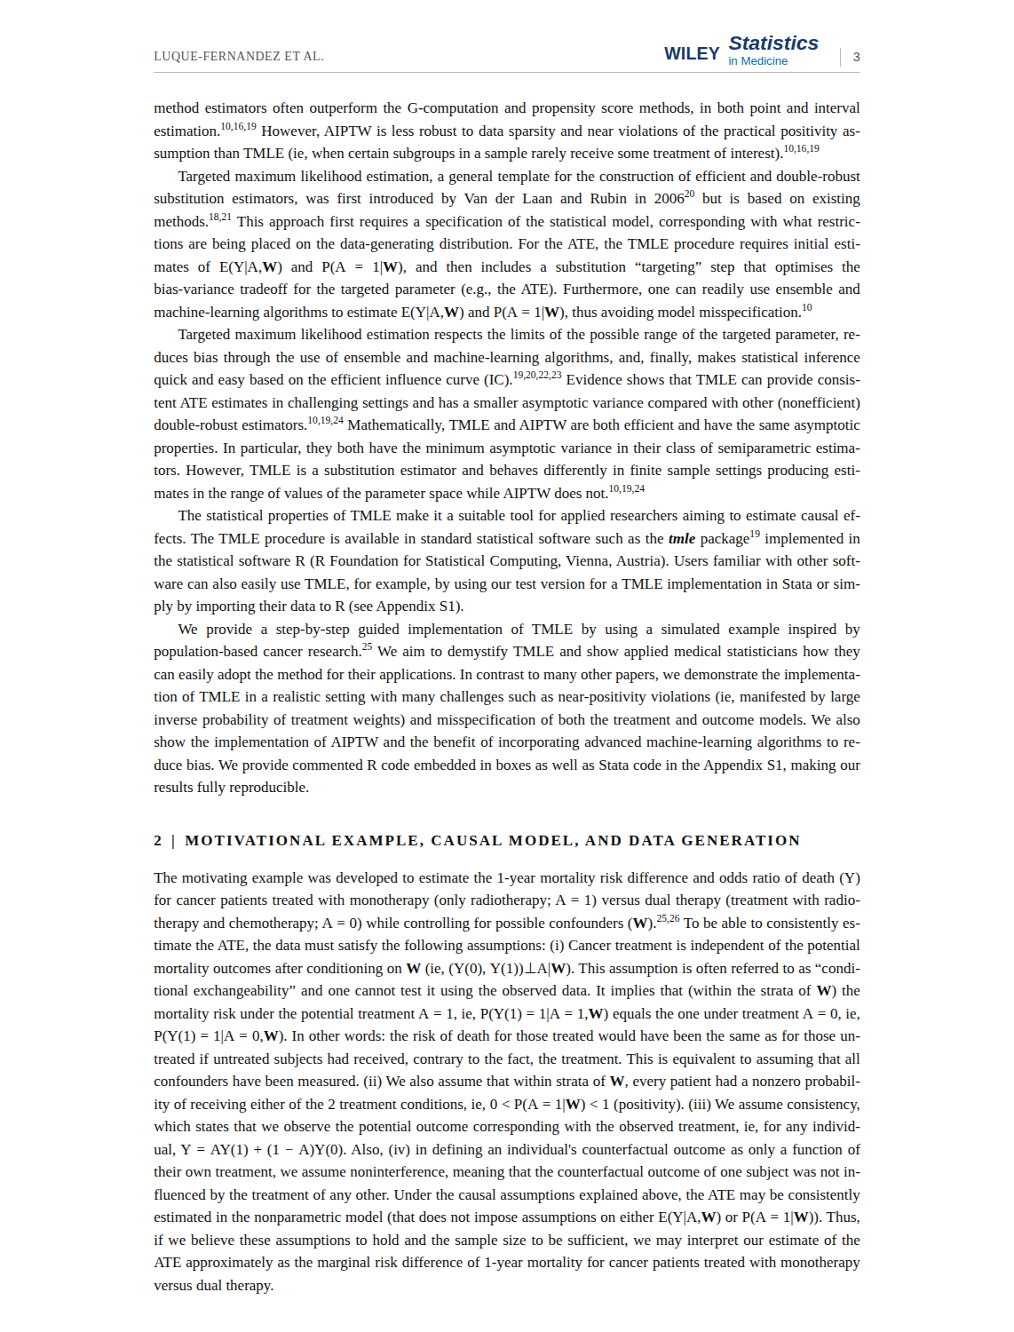LUQUE‑FERNANDEZ ET AL.
WILEY Statistics in Medicine
3
method estimators often outperform the G‑computation and propensity score methods, in both point and interval estimation.10,16,19 However, AIPTW is less robust to data sparsity and near violations of the practical positivity assumption than TMLE (ie, when certain subgroups in a sample rarely receive some treatment of interest).10,16,19
Targeted maximum likelihood estimation, a general template for the construction of efficient and double‑robust substitution estimators, was first introduced by Van der Laan and Rubin in 200620 but is based on existing methods.18,21 This approach first requires a specification of the statistical model, corresponding with what restrictions are being placed on the data‑generating distribution. For the ATE, the TMLE procedure requires initial estimates of E(Y|A,W) and P(A = 1|W), and then includes a substitution “targeting” step that optimises the bias‑variance tradeoff for the targeted parameter (e.g., the ATE). Furthermore, one can readily use ensemble and machine‑learning algorithms to estimate E(Y|A,W) and P(A = 1|W), thus avoiding model misspecification.10
Targeted maximum likelihood estimation respects the limits of the possible range of the targeted parameter, reduces bias through the use of ensemble and machine‑learning algorithms, and, finally, makes statistical inference quick and easy based on the efficient influence curve (IC).19,20,22,23 Evidence shows that TMLE can provide consistent ATE estimates in challenging settings and has a smaller asymptotic variance compared with other (nonefficient) double‑robust estimators.10,19,24 Mathematically, TMLE and AIPTW are both efficient and have the same asymptotic properties. In particular, they both have the minimum asymptotic variance in their class of semiparametric estimators. However, TMLE is a substitution estimator and behaves differently in finite sample settings producing estimates in the range of values of the parameter space while AIPTW does not.10,19,24
The statistical properties of TMLE make it a suitable tool for applied researchers aiming to estimate causal effects. The TMLE procedure is available in standard statistical software such as the tmle package19 implemented in the statistical software R (R Foundation for Statistical Computing, Vienna, Austria). Users familiar with other software can also easily use TMLE, for example, by using our test version for a TMLE implementation in Stata or simply by importing their data to R (see Appendix S1).
We provide a step‑by‑step guided implementation of TMLE by using a simulated example inspired by population‑based cancer research.25 We aim to demystify TMLE and show applied medical statisticians how they can easily adopt the method for their applications. In contrast to many other papers, we demonstrate the implementation of TMLE in a realistic setting with many challenges such as near‑positivity violations (ie, manifested by large inverse probability of treatment weights) and misspecification of both the treatment and outcome models. We also show the implementation of AIPTW and the benefit of incorporating advanced machine‑learning algorithms to reduce bias. We provide commented R code embedded in boxes as well as Stata code in the Appendix S1, making our results fully reproducible.
2|MOTIVATIONAL EXAMPLE, CAUSAL MODEL, AND DATA GENERATION
The motivating example was developed to estimate the 1‑year mortality risk difference and odds ratio of death (Y) for cancer patients treated with monotherapy (only radiotherapy; A = 1) versus dual therapy (treatment with radiotherapy and chemotherapy; A = 0) while controlling for possible confounders (W).25,26 To be able to consistently estimate the ATE, the data must satisfy the following assumptions: (i) Cancer treatment is independent of the potential mortality outcomes after conditioning on W (ie, (Y(0), Y(1))⊥A|W). This assumption is often referred to as “conditional exchangeability” and one cannot test it using the observed data. It implies that (within the strata of W) the mortality risk under the potential treatment A = 1, ie, P(Y(1) = 1|A = 1,W) equals the one under treatment A = 0, ie, P(Y(1) = 1|A = 0,W). In other words: the risk of death for those treated would have been the same as for those untreated if untreated subjects had received, contrary to the fact, the treatment. This is equivalent to assuming that all confounders have been measured. (ii) We also assume that within strata of W, every patient had a nonzero probability of receiving either of the 2 treatment conditions, ie, 0 < P(A = 1|W) < 1 (positivity). (iii) We assume consistency, which states that we observe the potential outcome corresponding with the observed treatment, ie, for any individual, Y = AY(1) + (1 − A)Y(0). Also, (iv) in defining an individual's counterfactual outcome as only a function of their own treatment, we assume noninterference, meaning that the counterfactual outcome of one subject was not influenced by the treatment of any other. Under the causal assumptions explained above, the ATE may be consistently estimated in the nonparametric model (that does not impose assumptions on either E(Y|A,W) or P(A = 1|W)). Thus, if we believe these assumptions to hold and the sample size to be sufficient, we may interpret our estimate of the ATE approximately as the marginal risk difference of 1‑year mortality for cancer patients treated with monotherapy versus dual therapy.